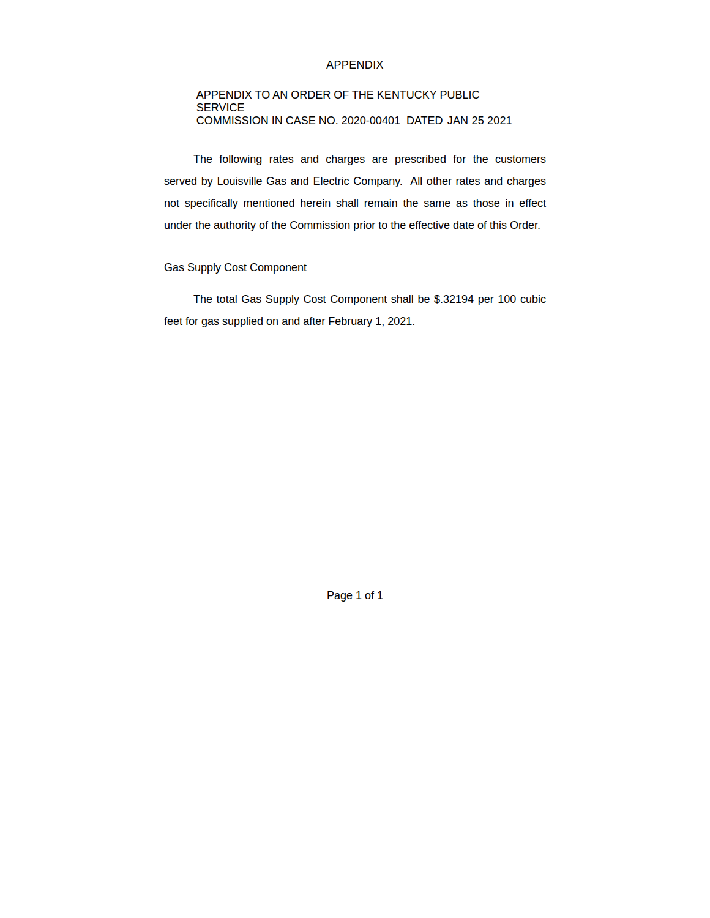APPENDIX
APPENDIX TO AN ORDER OF THE KENTUCKY PUBLIC SERVICE COMMISSION IN CASE NO. 2020-00401 DATED JAN 25 2021
The following rates and charges are prescribed for the customers served by Louisville Gas and Electric Company. All other rates and charges not specifically mentioned herein shall remain the same as those in effect under the authority of the Commission prior to the effective date of this Order.
Gas Supply Cost Component
The total Gas Supply Cost Component shall be $.32194 per 100 cubic feet for gas supplied on and after February 1, 2021.
Page 1 of 1